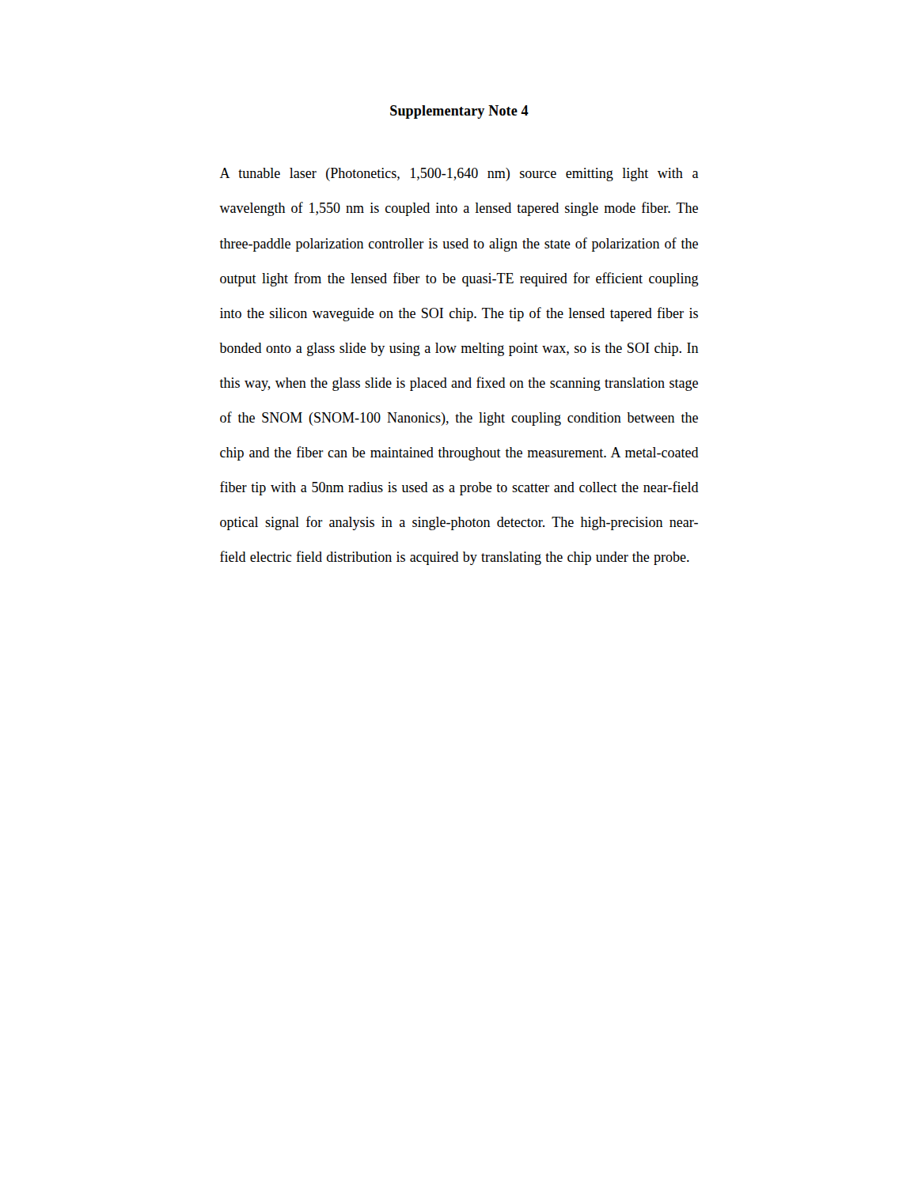Supplementary Note 4
A tunable laser (Photonetics, 1,500-1,640 nm) source emitting light with a wavelength of 1,550 nm is coupled into a lensed tapered single mode fiber. The three-paddle polarization controller is used to align the state of polarization of the output light from the lensed fiber to be quasi-TE required for efficient coupling into the silicon waveguide on the SOI chip. The tip of the lensed tapered fiber is bonded onto a glass slide by using a low melting point wax, so is the SOI chip. In this way, when the glass slide is placed and fixed on the scanning translation stage of the SNOM (SNOM-100 Nanonics), the light coupling condition between the chip and the fiber can be maintained throughout the measurement. A metal-coated fiber tip with a 50nm radius is used as a probe to scatter and collect the near-field optical signal for analysis in a single-photon detector. The high-precision near-field electric field distribution is acquired by translating the chip under the probe.